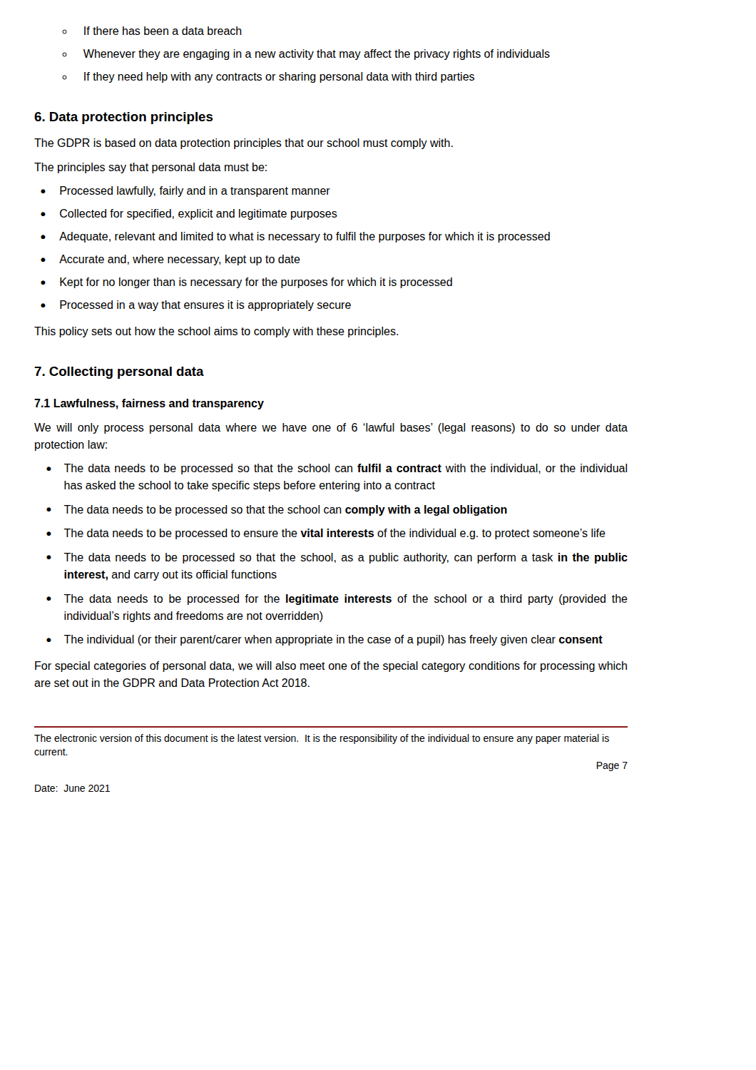If there has been a data breach
Whenever they are engaging in a new activity that may affect the privacy rights of individuals
If they need help with any contracts or sharing personal data with third parties
6. Data protection principles
The GDPR is based on data protection principles that our school must comply with.
The principles say that personal data must be:
Processed lawfully, fairly and in a transparent manner
Collected for specified, explicit and legitimate purposes
Adequate, relevant and limited to what is necessary to fulfil the purposes for which it is processed
Accurate and, where necessary, kept up to date
Kept for no longer than is necessary for the purposes for which it is processed
Processed in a way that ensures it is appropriately secure
This policy sets out how the school aims to comply with these principles.
7. Collecting personal data
7.1 Lawfulness, fairness and transparency
We will only process personal data where we have one of 6 ‘lawful bases’ (legal reasons) to do so under data protection law:
The data needs to be processed so that the school can fulfil a contract with the individual, or the individual has asked the school to take specific steps before entering into a contract
The data needs to be processed so that the school can comply with a legal obligation
The data needs to be processed to ensure the vital interests of the individual e.g. to protect someone’s life
The data needs to be processed so that the school, as a public authority, can perform a task in the public interest, and carry out its official functions
The data needs to be processed for the legitimate interests of the school or a third party (provided the individual’s rights and freedoms are not overridden)
The individual (or their parent/carer when appropriate in the case of a pupil) has freely given clear consent
For special categories of personal data, we will also meet one of the special category conditions for processing which are set out in the GDPR and Data Protection Act 2018.
The electronic version of this document is the latest version. It is the responsibility of the individual to ensure any paper material is current.
Page 7
Date: June 2021